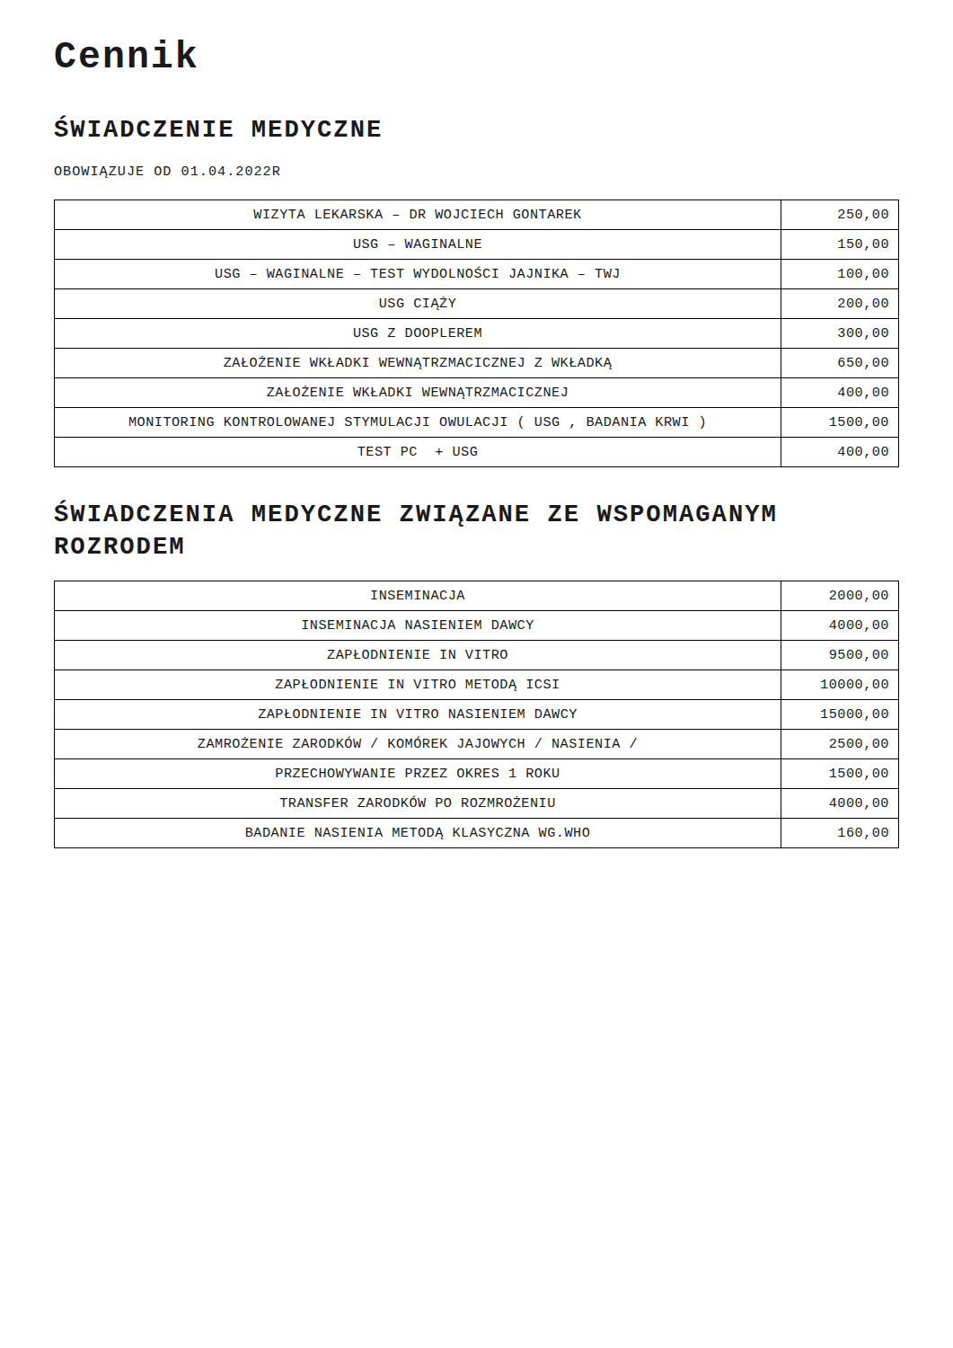Cennik
ŚWIADCZENIE MEDYCZNE
OBOWIĄZUJE OD 01.04.2022R
| WIZYTA LEKARSKA – DR WOJCIECH GONTAREK | 250,00 |
| USG – WAGINALNE | 150,00 |
| USG – WAGINALNE – TEST WYDOLNOŚCI JAJNIKA – TWJ | 100,00 |
| USG CIĄŻY | 200,00 |
| USG Z DOOPLEREM | 300,00 |
| ZAŁOŻENIE WKŁADKI WEWNĄTRZMACICZNEJ Z WKŁADKĄ | 650,00 |
| ZAŁOŻENIE WKŁADKI WEWNĄTRZMACICZNEJ | 400,00 |
| MONITORING KONTROLOWANEJ STYMULACJI OWULACJI ( USG , BADANIA KRWI ) | 1500,00 |
| TEST PC + USG | 400,00 |
ŚWIADCZENIA MEDYCZNE ZWIĄZANE ZE WSPOMAGANYM ROZRODEM
| INSEMINACJA | 2000,00 |
| INSEMINACJA NASIENIEM DAWCY | 4000,00 |
| ZAPŁODNIENIE IN VITRO | 9500,00 |
| ZAPŁODNIENIE IN VITRO METODĄ ICSI | 10000,00 |
| ZAPŁODNIENIE IN VITRO NASIENIEM DAWCY | 15000,00 |
| ZAMROŻENIE ZARODKÓW / KOMÓREK JAJOWYCH / NASIENIA / | 2500,00 |
| PRZECHOWYWANIE PRZEZ OKRES 1 ROKU | 1500,00 |
| TRANSFER ZARODKÓW PO ROZMROŻENIU | 4000,00 |
| BADANIE NASIENIA METODĄ KLASYCZNA WG.WHO | 160,00 |